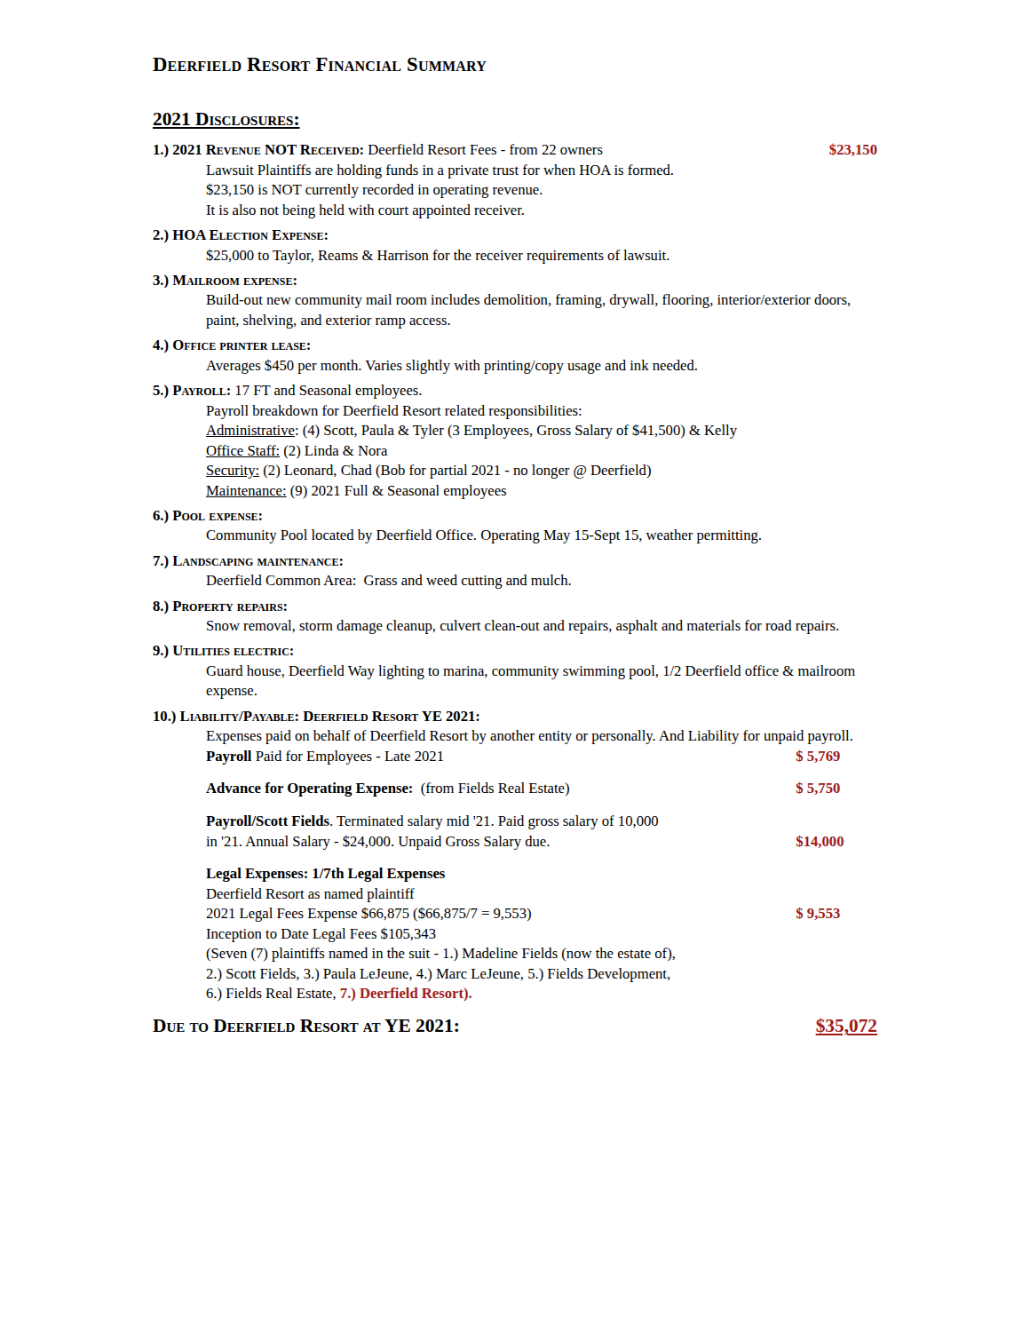Deerfield Resort Financial Summary
2021 Disclosures:
1.) 2021 Revenue NOT Received: Deerfield Resort Fees - from 22 owners $23,150
Lawsuit Plaintiffs are holding funds in a private trust for when HOA is formed.
$23,150 is NOT currently recorded in operating revenue.
It is also not being held with court appointed receiver.
2.) HOA Election Expense:
$25,000 to Taylor, Reams & Harrison for the receiver requirements of lawsuit.
3.) Mailroom expense:
Build-out new community mail room includes demolition, framing, drywall, flooring, interior/exterior doors, paint, shelving, and exterior ramp access.
4.) Office printer lease:
Averages $450 per month. Varies slightly with printing/copy usage and ink needed.
5.) Payroll: 17 FT and Seasonal employees.
Payroll breakdown for Deerfield Resort related responsibilities:
Administrative: (4) Scott, Paula & Tyler (3 Employees, Gross Salary of $41,500) & Kelly
Office Staff: (2) Linda & Nora
Security: (2) Leonard, Chad (Bob for partial 2021 - no longer @ Deerfield)
Maintenance: (9) 2021 Full & Seasonal employees
6.) Pool expense:
Community Pool located by Deerfield Office. Operating May 15-Sept 15, weather permitting.
7.) Landscaping maintenance:
Deerfield Common Area: Grass and weed cutting and mulch.
8.) Property repairs:
Snow removal, storm damage cleanup, culvert clean-out and repairs, asphalt and materials for road repairs.
9.) Utilities electric:
Guard house, Deerfield Way lighting to marina, community swimming pool, 1/2 Deerfield office & mailroom expense.
10.) Liability/Payable: Deerfield Resort YE 2021:
Expenses paid on behalf of Deerfield Resort by another entity or personally. And Liability for unpaid payroll.
Payroll Paid for Employees - Late 2021 $ 5,769
Advance for Operating Expense: (from Fields Real Estate) $ 5,750
Payroll/Scott Fields. Terminated salary mid '21. Paid gross salary of 10,000
in '21. Annual Salary - $24,000. Unpaid Gross Salary due. $14,000
Legal Expenses: 1/7th Legal Expenses
Deerfield Resort as named plaintiff
2021 Legal Fees Expense $66,875 ($66,875/7 = 9,553) $ 9,553
Inception to Date Legal Fees $105,343
(Seven (7) plaintiffs named in the suit - 1.) Madeline Fields (now the estate of),
2.) Scott Fields, 3.) Paula LeJeune, 4.) Marc LeJeune, 5.) Fields Development,
6.) Fields Real Estate, 7.) Deerfield Resort).
Due to Deerfield Resort at YE 2021: $35,072